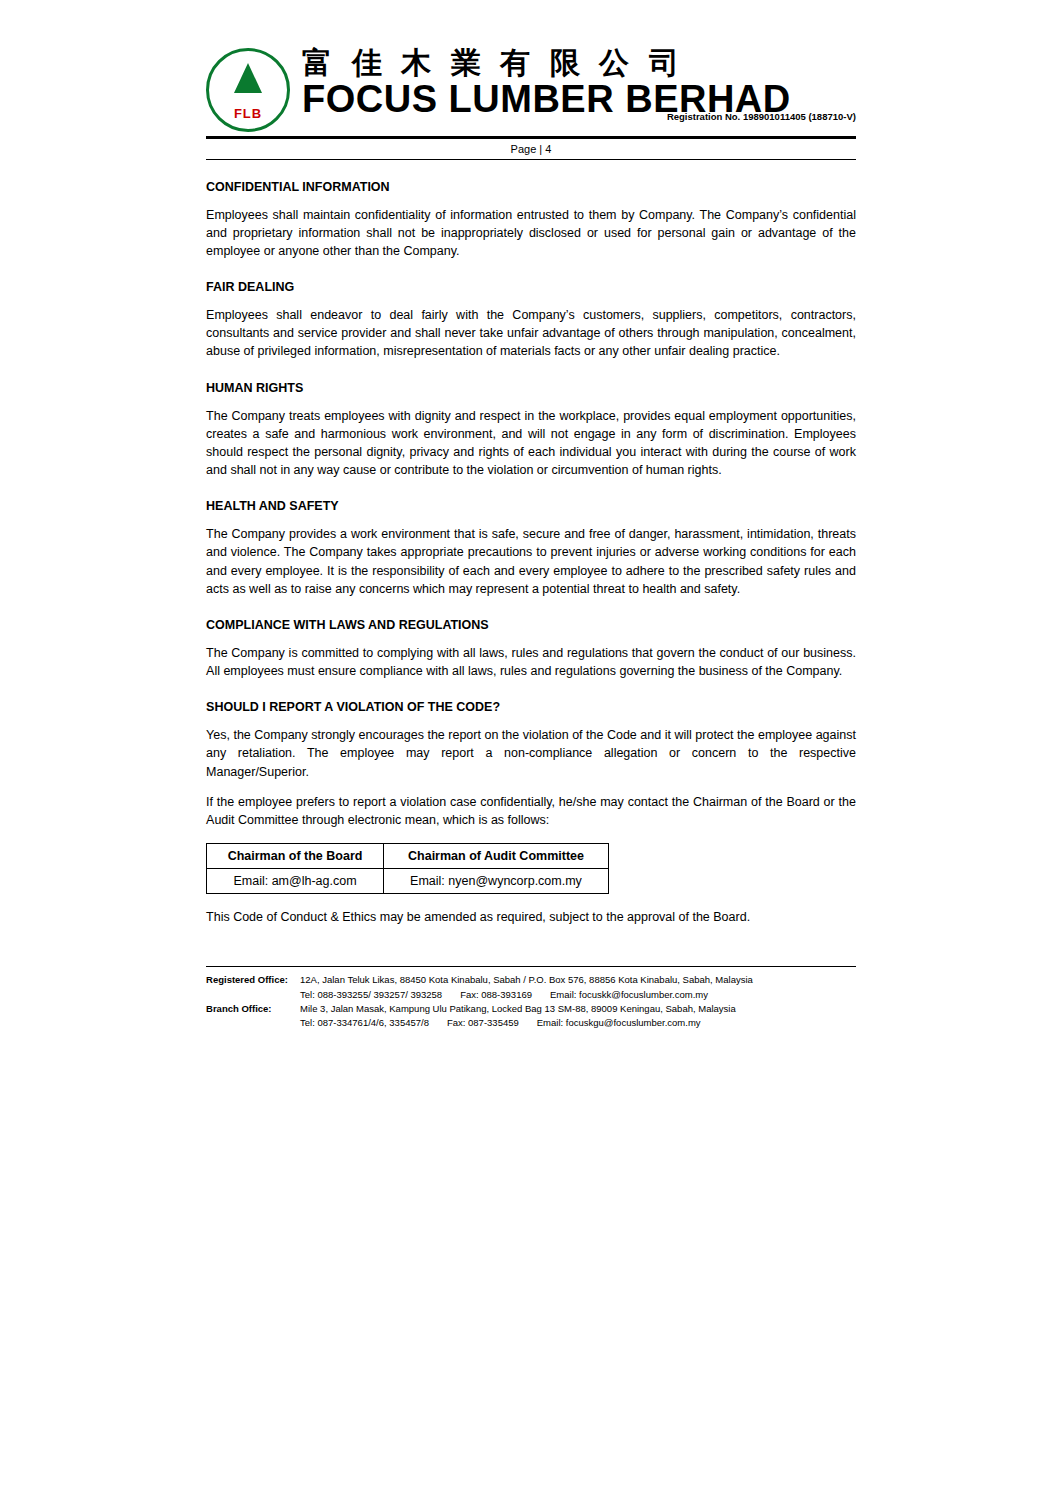FLB
富 佳 木 業 有 限 公 司
FOCUS LUMBER BERHAD
Registration No. 198901011405 (188710-V)
Page | 4
Confidential Information
Employees shall maintain confidentiality of information entrusted to them by Company. The Company’s confidential and proprietary information shall not be inappropriately disclosed or used for personal gain or advantage of the employee or anyone other than the Company.
Fair Dealing
Employees shall endeavor to deal fairly with the Company’s customers, suppliers, competitors, contractors, consultants and service provider and shall never take unfair advantage of others through manipulation, concealment, abuse of privileged information, misrepresentation of materials facts or any other unfair dealing practice.
Human Rights
The Company treats employees with dignity and respect in the workplace, provides equal employment opportunities, creates a safe and harmonious work environment, and will not engage in any form of discrimination. Employees should respect the personal dignity, privacy and rights of each individual you interact with during the course of work and shall not in any way cause or contribute to the violation or circumvention of human rights.
Health and Safety
The Company provides a work environment that is safe, secure and free of danger, harassment, intimidation, threats and violence. The Company takes appropriate precautions to prevent injuries or adverse working conditions for each and every employee. It is the responsibility of each and every employee to adhere to the prescribed safety rules and acts as well as to raise any concerns which may represent a potential threat to health and safety.
Compliance with Laws and Regulations
The Company is committed to complying with all laws, rules and regulations that govern the conduct of our business. All employees must ensure compliance with all laws, rules and regulations governing the business of the Company.
Should I Report a Violation of the Code?
Yes, the Company strongly encourages the report on the violation of the Code and it will protect the employee against any retaliation. The employee may report a non-compliance allegation or concern to the respective Manager/Superior.
If the employee prefers to report a violation case confidentially, he/she may contact the Chairman of the Board or the Audit Committee through electronic mean, which is as follows:
| Chairman of the Board | Chairman of Audit Committee |
| --- | --- |
| Email: am@lh-ag.com | Email: nyen@wyncorp.com.my |
This Code of Conduct & Ethics may be amended as required, subject to the approval of the Board.
| Registered Office: | 12A, Jalan Teluk Likas, 88450 Kota Kinabalu, Sabah / P.O. Box 576, 88856 Kota Kinabalu, Sabah, Malaysia |
| | Tel: 088-393255/ 393257/ 393258 Fax: 088-393169 Email: focuskk@focuslumber.com.my |
| Branch Office: | Mile 3, Jalan Masak, Kampung Ulu Patikang, Locked Bag 13 SM-88, 89009 Keningau, Sabah, Malaysia |
| | Tel: 087-334761/4/6, 335457/8 Fax: 087-335459 Email: focuskgu@focuslumber.com.my |